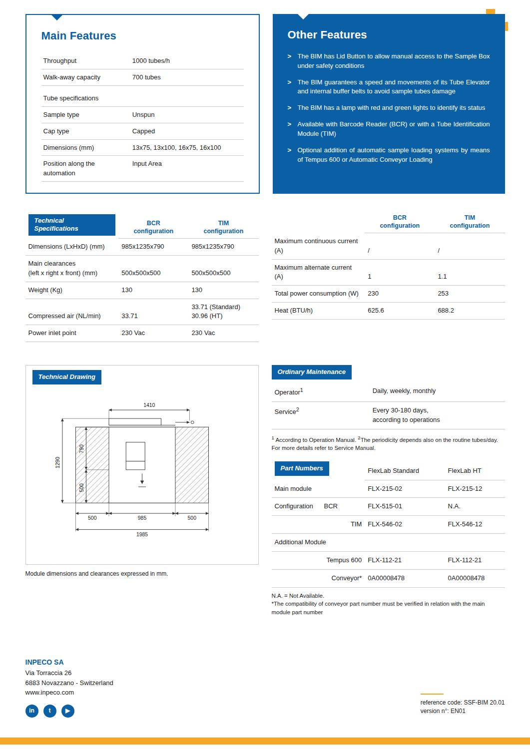Main Features
| Throughput | 1000 tubes/h |
| Walk-away capacity | 700 tubes |
| Tube specifications | |
| Sample type | Unspun |
| Cap type | Capped |
| Dimensions (mm) | 13x75, 13x100, 16x75, 16x100 |
| Position along the automation | Input Area |
Other Features
The BIM has Lid Button to allow manual access to the Sample Box under safety conditions
The BIM guarantees a speed and movements of its Tube Elevator and internal buffer belts to avoid sample tubes damage
The BIM has a lamp with red and green lights to identify its status
Available with Barcode Reader (BCR) or with a Tube Identification Module (TIM)
Optional addition of automatic sample loading systems by means of Tempus 600 or Automatic Conveyor Loading
| Technical Specifications | BCR configuration | TIM configuration |
| --- | --- | --- |
| Dimensions (LxHxD) (mm) | 985x1235x790 | 985x1235x790 |
| Main clearances (left x right x front) (mm) | 500x500x500 | 500x500x500 |
| Weight (Kg) | 130 | 130 |
| Compressed air (NL/min) | 33.71 | 33.71 (Standard) 30.96 (HT) |
| Power inlet point | 230 Vac | 230 Vac |
| | BCR configuration | TIM configuration |
| --- | --- | --- |
| Maximum continuous current (A) | / | / |
| Maximum alternate current (A) | 1 | 1.1 |
| Total power consumption (W) | 230 | 253 |
| Heat (BTU/h) | 625.6 | 688.2 |
Technical Drawing 1410 1290 790 500 500 985 500 1985
Module dimensions and clearances expressed in mm.
| Ordinary Maintenance | |
| Operator 1 | Daily, weekly, monthly |
| Service 2 | Every 30-180 days, according to operations |
1 According to Operation Manual. 2The periodicity depends also on the routine tubes/day. For more details refer to Service Manual.
| Part Numbers | FlexLab Standard | FlexLab HT |
| --- | --- | --- |
| Main module | FLX-215-02 | FLX-215-12 |
| Configuration BCR | FLX-515-01 | N.A. |
| TIM | FLX-546-02 | FLX-546-12 |
| Additional Module | | |
| Tempus 600 | FLX-112-21 | FLX-112-21 |
| Conveyor* | 0A00008478 | 0A00008478 |
N.A. = Not Available.
*The compatibility of conveyor part number must be verified in relation with the main module part number
INPECO SA
Via Torraccia 26
6883 Novazzano - Switzerland
www.inpeco.com
in t ▶
reference code: SSF-BIM 20.01
version n°: EN01